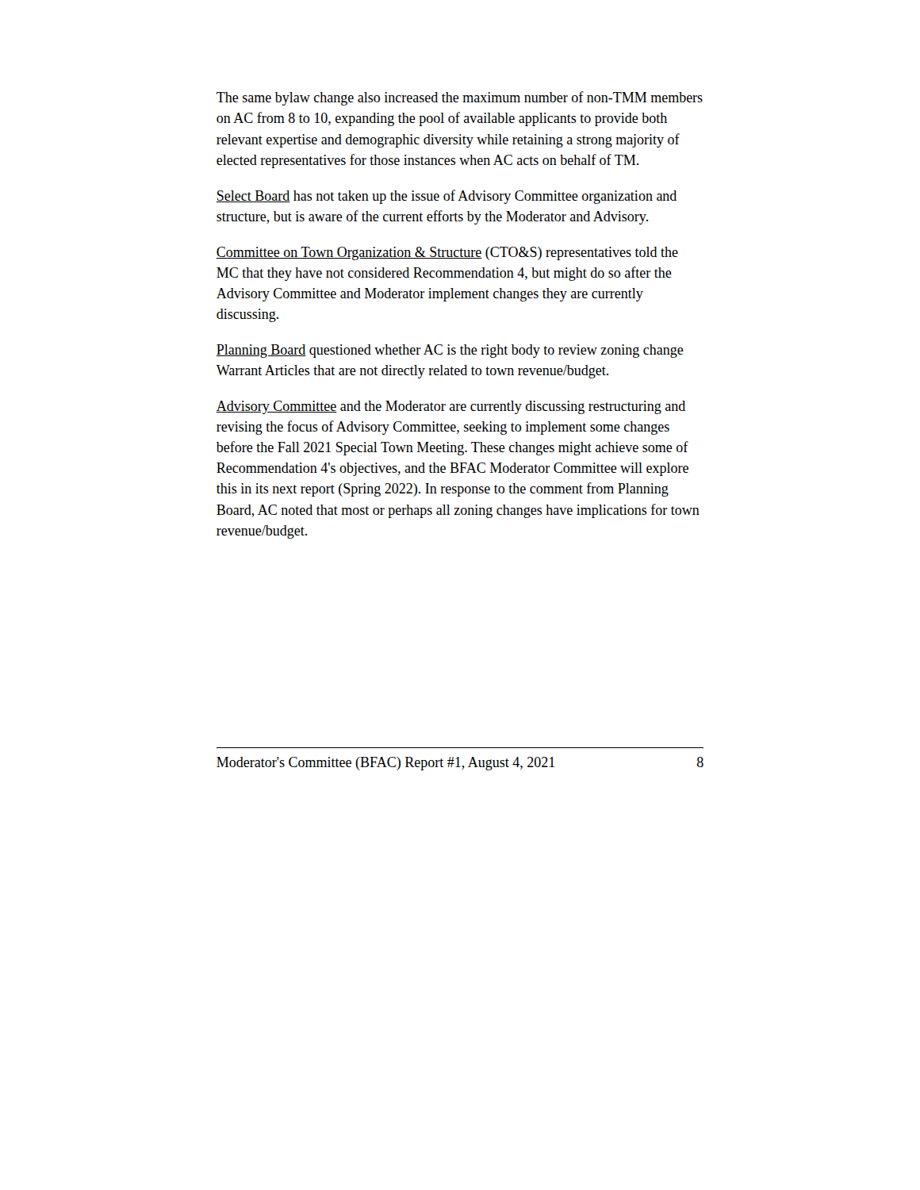The same bylaw change also increased the maximum number of non-TMM members on AC from 8 to 10, expanding the pool of available applicants to provide both relevant expertise and demographic diversity while retaining a strong majority of elected representatives for those instances when AC acts on behalf of TM.
Select Board has not taken up the issue of Advisory Committee organization and structure, but is aware of the current efforts by the Moderator and Advisory.
Committee on Town Organization & Structure (CTO&S) representatives told the MC that they have not considered Recommendation 4, but might do so after the Advisory Committee and Moderator implement changes they are currently discussing.
Planning Board questioned whether AC is the right body to review zoning change Warrant Articles that are not directly related to town revenue/budget.
Advisory Committee and the Moderator are currently discussing restructuring and revising the focus of Advisory Committee, seeking to implement some changes before the Fall 2021 Special Town Meeting. These changes might achieve some of Recommendation 4's objectives, and the BFAC Moderator Committee will explore this in its next report (Spring 2022). In response to the comment from Planning Board, AC noted that most or perhaps all zoning changes have implications for town revenue/budget.
Moderator's Committee (BFAC) Report #1, August 4, 2021 8